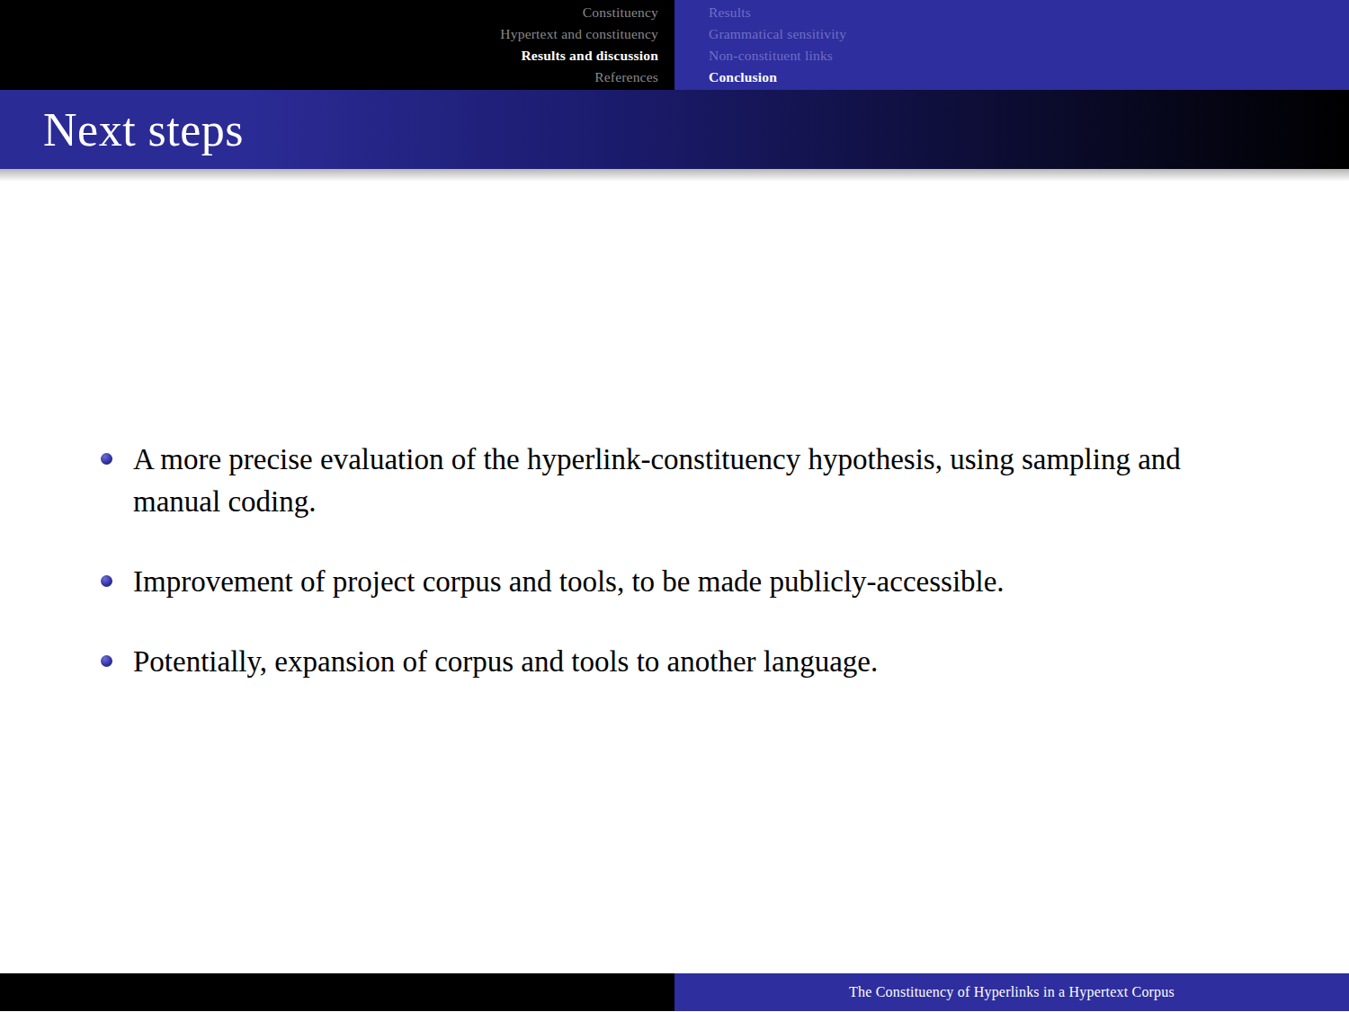Constituency Hypertext and constituency Results and discussion References
Results Grammatical sensitivity Non-constituent links Conclusion
Next steps
A more precise evaluation of the hyperlink-constituency hypothesis, using sampling and manual coding.
Improvement of project corpus and tools, to be made publicly-accessible.
Potentially, expansion of corpus and tools to another language.
The Constituency of Hyperlinks in a Hypertext Corpus